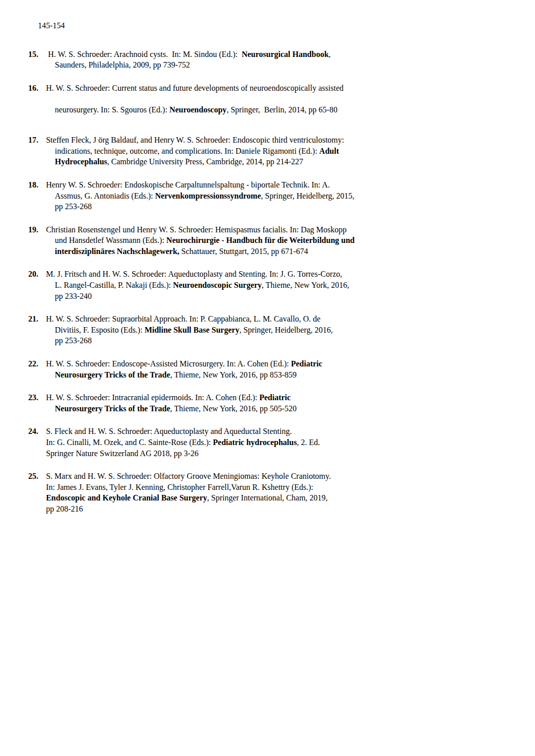145-154
15. H. W. S. Schroeder: Arachnoid cysts. In: M. Sindou (Ed.): Neurosurgical Handbook, Saunders, Philadelphia, 2009, pp 739-752
16. H. W. S. Schroeder: Current status and future developments of neuroendoscopically assisted neurosurgery. In: S. Sgouros (Ed.): Neuroendoscopy, Springer, Berlin, 2014, pp 65-80
17. Steffen Fleck, J örg Baldauf, and Henry W. S. Schroeder: Endoscopic third ventriculostomy: indications, technique, outcome, and complications. In: Daniele Rigamonti (Ed.): Adult Hydrocephalus, Cambridge University Press, Cambridge, 2014, pp 214-227
18. Henry W. S. Schroeder: Endoskopische Carpaltunnelspaltung - biportale Technik. In: A. Assmus, G. Antoniadis (Eds.): Nervenkompressionssyndrome, Springer, Heidelberg, 2015, pp 253-268
19. Christian Rosenstengel und Henry W. S. Schroeder: Hemispasmus facialis. In: Dag Moskopp und Hansdetlef Wassmann (Eds.): Neurochirurgie - Handbuch für die Weiterbildung und interdisziplinäres Nachschlagewerk, Schattauer, Stuttgart, 2015, pp 671-674
20. M. J. Fritsch and H. W. S. Schroeder: Aqueductoplasty and Stenting. In: J. G. Torres-Corzo, L. Rangel-Castilla, P. Nakaji (Eds.): Neuroendoscopic Surgery, Thieme, New York, 2016, pp 233-240
21. H. W. S. Schroeder: Supraorbital Approach. In: P. Cappabianca, L. M. Cavallo, O. de Divitiis, F. Esposito (Eds.): Midline Skull Base Surgery, Springer, Heidelberg, 2016, pp 253-268
22. H. W. S. Schroeder: Endoscope-Assisted Microsurgery. In: A. Cohen (Ed.): Pediatric Neurosurgery Tricks of the Trade, Thieme, New York, 2016, pp 853-859
23. H. W. S. Schroeder: Intracranial epidermoids. In: A. Cohen (Ed.): Pediatric Neurosurgery Tricks of the Trade, Thieme, New York, 2016, pp 505-520
24. S. Fleck and H. W. S. Schroeder: Aqueductoplasty and Aqueductal Stenting. In: G. Cinalli, M. Ozek, and C. Sainte-Rose (Eds.): Pediatric hydrocephalus, 2. Ed. Springer Nature Switzerland AG 2018, pp 3-26
25. S. Marx and H. W. S. Schroeder: Olfactory Groove Meningiomas: Keyhole Craniotomy. In: James J. Evans, Tyler J. Kenning, Christopher Farrell,Varun R. Kshettry (Eds.): Endoscopic and Keyhole Cranial Base Surgery, Springer International, Cham, 2019, pp 208-216